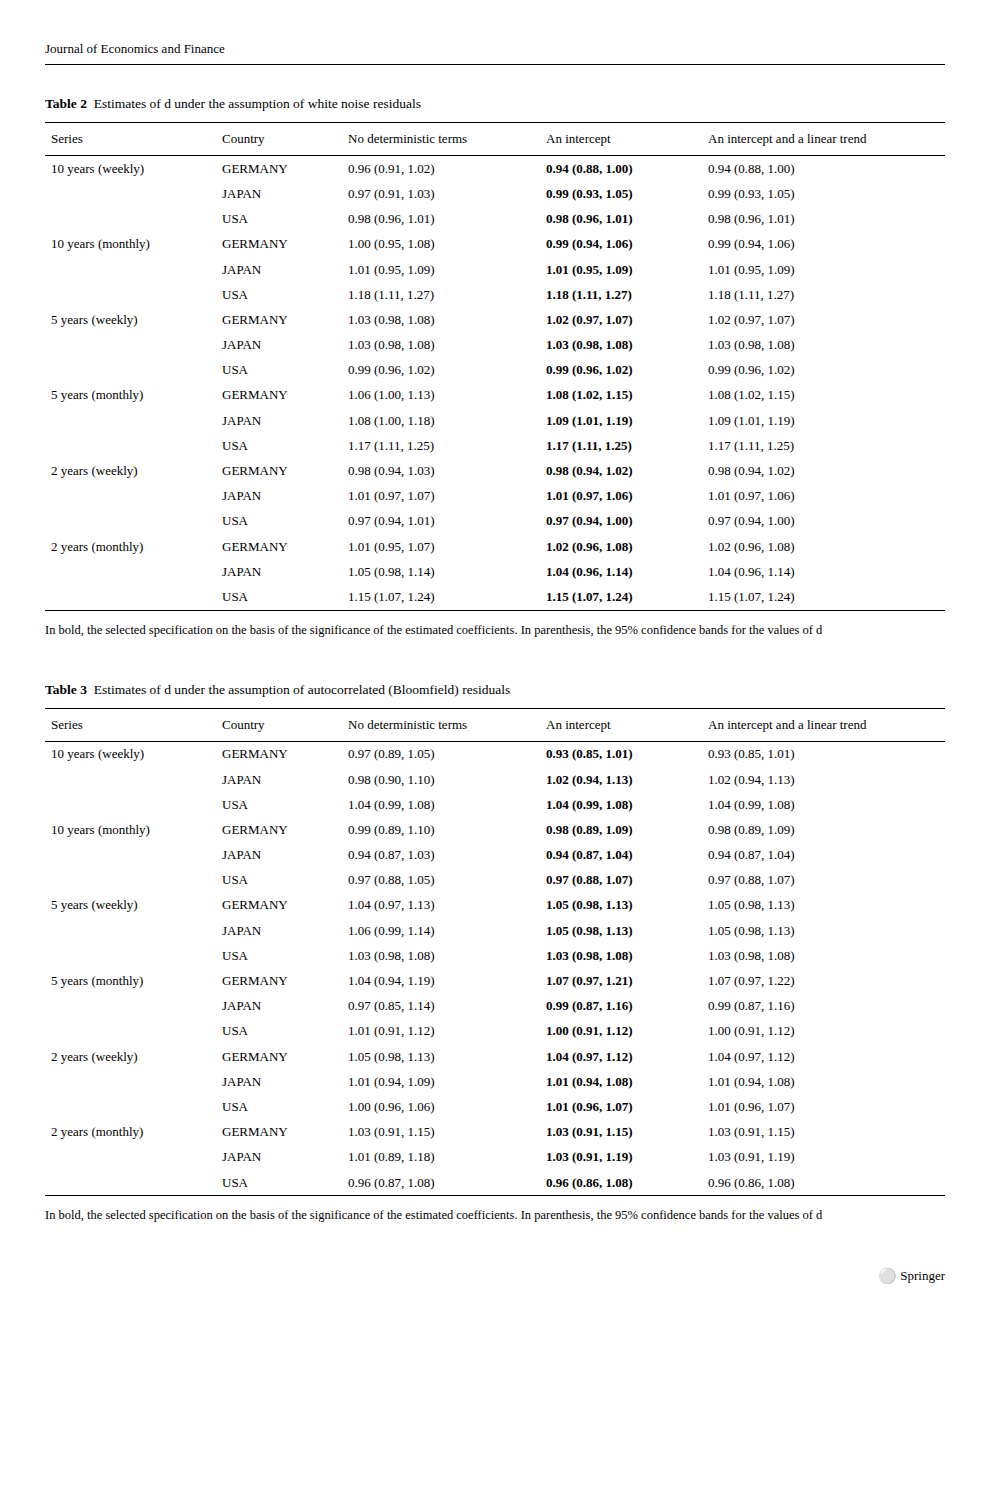Journal of Economics and Finance
Table 2 Estimates of d under the assumption of white noise residuals
| Series | Country | No deterministic terms | An intercept | An intercept and a linear trend |
| --- | --- | --- | --- | --- |
| 10 years (weekly) | GERMANY | 0.96 (0.91, 1.02) | 0.94 (0.88, 1.00) | 0.94 (0.88, 1.00) |
| | JAPAN | 0.97 (0.91, 1.03) | 0.99 (0.93, 1.05) | 0.99 (0.93, 1.05) |
| | USA | 0.98 (0.96, 1.01) | 0.98 (0.96, 1.01) | 0.98 (0.96, 1.01) |
| 10 years (monthly) | GERMANY | 1.00 (0.95, 1.08) | 0.99 (0.94, 1.06) | 0.99 (0.94, 1.06) |
| | JAPAN | 1.01 (0.95, 1.09) | 1.01 (0.95, 1.09) | 1.01 (0.95, 1.09) |
| | USA | 1.18 (1.11, 1.27) | 1.18 (1.11, 1.27) | 1.18 (1.11, 1.27) |
| 5 years (weekly) | GERMANY | 1.03 (0.98, 1.08) | 1.02 (0.97, 1.07) | 1.02 (0.97, 1.07) |
| | JAPAN | 1.03 (0.98, 1.08) | 1.03 (0.98, 1.08) | 1.03 (0.98, 1.08) |
| | USA | 0.99 (0.96, 1.02) | 0.99 (0.96, 1.02) | 0.99 (0.96, 1.02) |
| 5 years (monthly) | GERMANY | 1.06 (1.00, 1.13) | 1.08 (1.02, 1.15) | 1.08 (1.02, 1.15) |
| | JAPAN | 1.08 (1.00, 1.18) | 1.09 (1.01, 1.19) | 1.09 (1.01, 1.19) |
| | USA | 1.17 (1.11, 1.25) | 1.17 (1.11, 1.25) | 1.17 (1.11, 1.25) |
| 2 years (weekly) | GERMANY | 0.98 (0.94, 1.03) | 0.98 (0.94, 1.02) | 0.98 (0.94, 1.02) |
| | JAPAN | 1.01 (0.97, 1.07) | 1.01 (0.97, 1.06) | 1.01 (0.97, 1.06) |
| | USA | 0.97 (0.94, 1.01) | 0.97 (0.94, 1.00) | 0.97 (0.94, 1.00) |
| 2 years (monthly) | GERMANY | 1.01 (0.95, 1.07) | 1.02 (0.96, 1.08) | 1.02 (0.96, 1.08) |
| | JAPAN | 1.05 (0.98, 1.14) | 1.04 (0.96, 1.14) | 1.04 (0.96, 1.14) |
| | USA | 1.15 (1.07, 1.24) | 1.15 (1.07, 1.24) | 1.15 (1.07, 1.24) |
In bold, the selected specification on the basis of the significance of the estimated coefficients. In parenthesis, the 95% confidence bands for the values of d
Table 3 Estimates of d under the assumption of autocorrelated (Bloomfield) residuals
| Series | Country | No deterministic terms | An intercept | An intercept and a linear trend |
| --- | --- | --- | --- | --- |
| 10 years (weekly) | GERMANY | 0.97 (0.89, 1.05) | 0.93 (0.85, 1.01) | 0.93 (0.85, 1.01) |
| | JAPAN | 0.98 (0.90, 1.10) | 1.02 (0.94, 1.13) | 1.02 (0.94, 1.13) |
| | USA | 1.04 (0.99, 1.08) | 1.04 (0.99, 1.08) | 1.04 (0.99, 1.08) |
| 10 years (monthly) | GERMANY | 0.99 (0.89, 1.10) | 0.98 (0.89, 1.09) | 0.98 (0.89, 1.09) |
| | JAPAN | 0.94 (0.87, 1.03) | 0.94 (0.87, 1.04) | 0.94 (0.87, 1.04) |
| | USA | 0.97 (0.88, 1.05) | 0.97 (0.88, 1.07) | 0.97 (0.88, 1.07) |
| 5 years (weekly) | GERMANY | 1.04 (0.97, 1.13) | 1.05 (0.98, 1.13) | 1.05 (0.98, 1.13) |
| | JAPAN | 1.06 (0.99, 1.14) | 1.05 (0.98, 1.13) | 1.05 (0.98, 1.13) |
| | USA | 1.03 (0.98, 1.08) | 1.03 (0.98, 1.08) | 1.03 (0.98, 1.08) |
| 5 years (monthly) | GERMANY | 1.04 (0.94, 1.19) | 1.07 (0.97, 1.21) | 1.07 (0.97, 1.22) |
| | JAPAN | 0.97 (0.85, 1.14) | 0.99 (0.87, 1.16) | 0.99 (0.87, 1.16) |
| | USA | 1.01 (0.91, 1.12) | 1.00 (0.91, 1.12) | 1.00 (0.91, 1.12) |
| 2 years (weekly) | GERMANY | 1.05 (0.98, 1.13) | 1.04 (0.97, 1.12) | 1.04 (0.97, 1.12) |
| | JAPAN | 1.01 (0.94, 1.09) | 1.01 (0.94, 1.08) | 1.01 (0.94, 1.08) |
| | USA | 1.00 (0.96, 1.06) | 1.01 (0.96, 1.07) | 1.01 (0.96, 1.07) |
| 2 years (monthly) | GERMANY | 1.03 (0.91, 1.15) | 1.03 (0.91, 1.15) | 1.03 (0.91, 1.15) |
| | JAPAN | 1.01 (0.89, 1.18) | 1.03 (0.91, 1.19) | 1.03 (0.91, 1.19) |
| | USA | 0.96 (0.87, 1.08) | 0.96 (0.86, 1.08) | 0.96 (0.86, 1.08) |
In bold, the selected specification on the basis of the significance of the estimated coefficients. In parenthesis, the 95% confidence bands for the values of d
⚪Springer